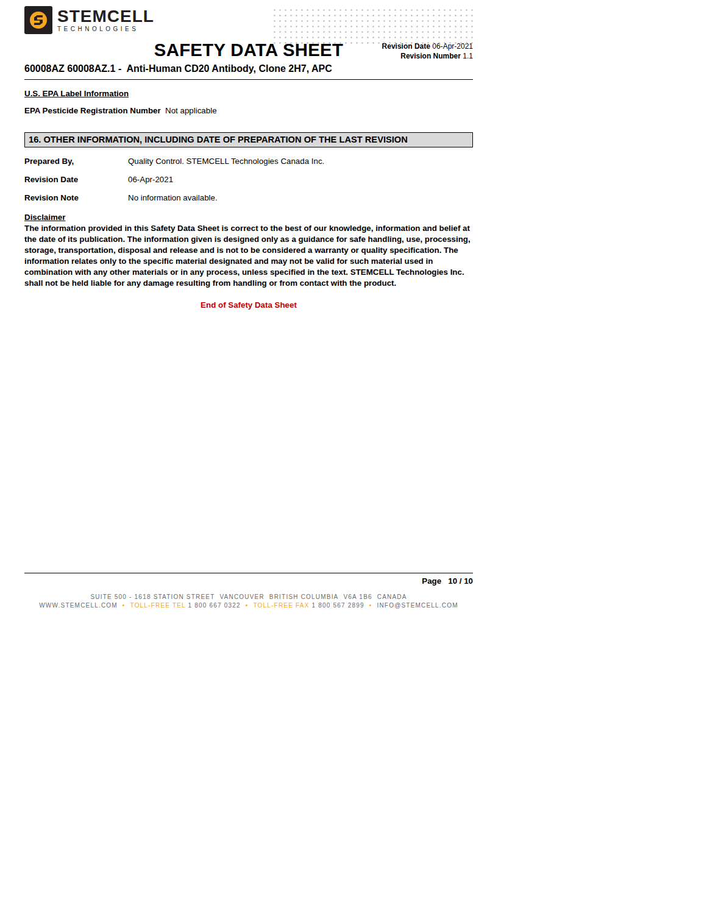STEMCELL
TECHNOLOGIES
SAFETY DATA SHEET
Revision Date 06-Apr-2021
Revision Number 1.1
60008AZ 60008AZ.1 - Anti-Human CD20 Antibody, Clone 2H7, APC
U.S. EPA Label Information
EPA Pesticide Registration Number Not applicable
16. OTHER INFORMATION, INCLUDING DATE OF PREPARATION OF THE LAST REVISION
| Prepared By, | Quality Control. STEMCELL Technologies Canada Inc. |
| Revision Date | 06-Apr-2021 |
| Revision Note | No information available. |
Disclaimer
The information provided in this Safety Data Sheet is correct to the best of our knowledge, information and belief at the date of its publication. The information given is designed only as a guidance for safe handling, use, processing, storage, transportation, disposal and release and is not to be considered a warranty or quality specification. The information relates only to the specific material designated and may not be valid for such material used in combination with any other materials or in any process, unless specified in the text. STEMCELL Technologies Inc. shall not be held liable for any damage resulting from handling or from contact with the product.
End of Safety Data Sheet
Page 10 / 10
SUITE 500 - 1618 STATION STREET VANCOUVER BRITISH COLUMBIA V6A 1B6 CANADA
WWW.STEMCELL.COM • TOLL-FREE TEL 1 800 667 0322 • TOLL-FREE FAX 1 800 567 2899 • INFO@STEMCELL.COM